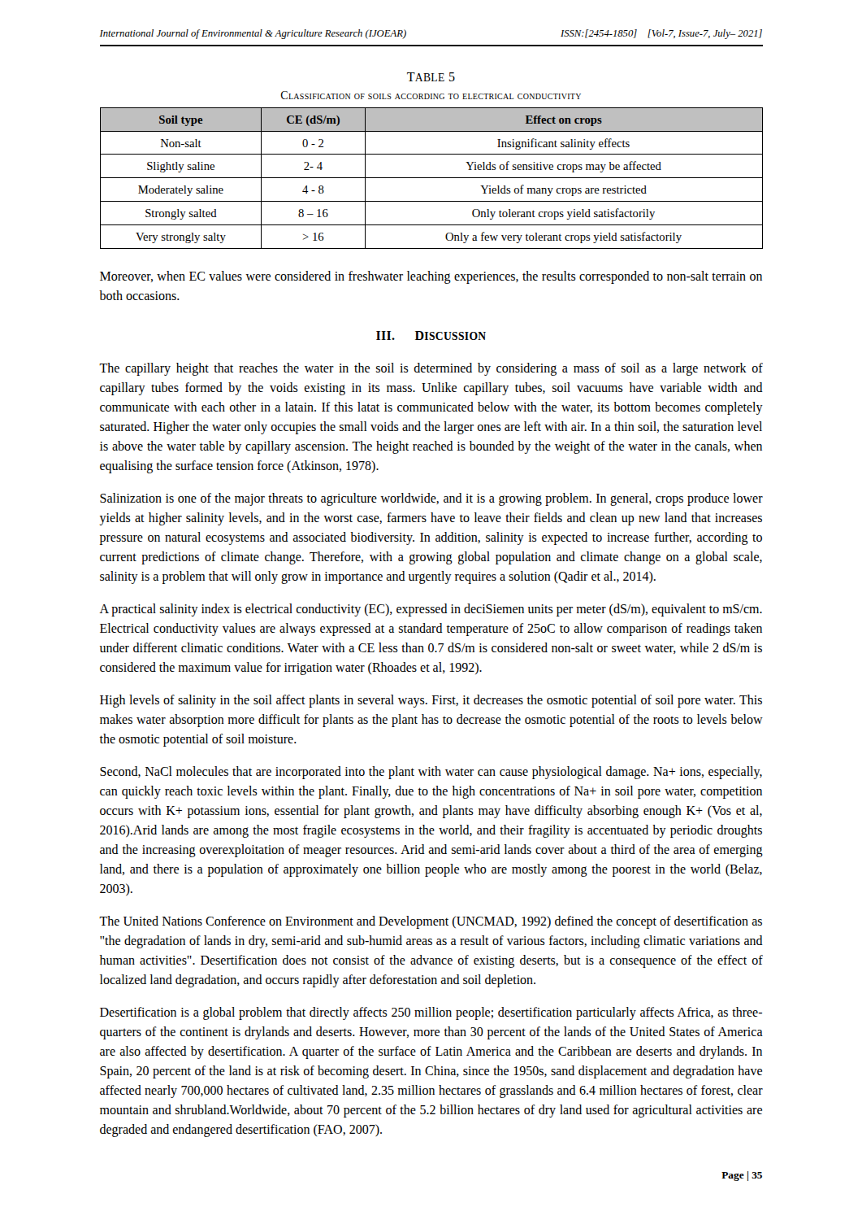International Journal of Environmental & Agriculture Research (IJOEAR) ISSN:[2454-1850] [Vol-7, Issue-7, July– 2021]
TABLE 5
Classification of soils according to electrical conductivity
| Soil type | CE (dS/m) | Effect on crops |
| --- | --- | --- |
| Non-salt | 0 - 2 | Insignificant salinity effects |
| Slightly saline | 2- 4 | Yields of sensitive crops may be affected |
| Moderately saline | 4 - 8 | Yields of many crops are restricted |
| Strongly salted | 8 – 16 | Only tolerant crops yield satisfactorily |
| Very strongly salty | > 16 | Only a few very tolerant crops yield satisfactorily |
Moreover, when EC values were considered in freshwater leaching experiences, the results corresponded to non-salt terrain on both occasions.
III. DISCUSSION
The capillary height that reaches the water in the soil is determined by considering a mass of soil as a large network of capillary tubes formed by the voids existing in its mass. Unlike capillary tubes, soil vacuums have variable width and communicate with each other in a latain. If this latat is communicated below with the water, its bottom becomes completely saturated. Higher the water only occupies the small voids and the larger ones are left with air. In a thin soil, the saturation level is above the water table by capillary ascension. The height reached is bounded by the weight of the water in the canals, when equalising the surface tension force (Atkinson, 1978).
Salinization is one of the major threats to agriculture worldwide, and it is a growing problem. In general, crops produce lower yields at higher salinity levels, and in the worst case, farmers have to leave their fields and clean up new land that increases pressure on natural ecosystems and associated biodiversity. In addition, salinity is expected to increase further, according to current predictions of climate change. Therefore, with a growing global population and climate change on a global scale, salinity is a problem that will only grow in importance and urgently requires a solution (Qadir et al., 2014).
A practical salinity index is electrical conductivity (EC), expressed in deciSiemen units per meter (dS/m), equivalent to mS/cm. Electrical conductivity values are always expressed at a standard temperature of 25oC to allow comparison of readings taken under different climatic conditions. Water with a CE less than 0.7 dS/m is considered non-salt or sweet water, while 2 dS/m is considered the maximum value for irrigation water (Rhoades et al, 1992).
High levels of salinity in the soil affect plants in several ways. First, it decreases the osmotic potential of soil pore water. This makes water absorption more difficult for plants as the plant has to decrease the osmotic potential of the roots to levels below the osmotic potential of soil moisture.
Second, NaCl molecules that are incorporated into the plant with water can cause physiological damage. Na+ ions, especially, can quickly reach toxic levels within the plant. Finally, due to the high concentrations of Na+ in soil pore water, competition occurs with K+ potassium ions, essential for plant growth, and plants may have difficulty absorbing enough K+ (Vos et al, 2016).Arid lands are among the most fragile ecosystems in the world, and their fragility is accentuated by periodic droughts and the increasing overexploitation of meager resources. Arid and semi-arid lands cover about a third of the area of emerging land, and there is a population of approximately one billion people who are mostly among the poorest in the world (Belaz, 2003).
The United Nations Conference on Environment and Development (UNCMAD, 1992) defined the concept of desertification as "the degradation of lands in dry, semi-arid and sub-humid areas as a result of various factors, including climatic variations and human activities". Desertification does not consist of the advance of existing deserts, but is a consequence of the effect of localized land degradation, and occurs rapidly after deforestation and soil depletion.
Desertification is a global problem that directly affects 250 million people; desertification particularly affects Africa, as three-quarters of the continent is drylands and deserts. However, more than 30 percent of the lands of the United States of America are also affected by desertification. A quarter of the surface of Latin America and the Caribbean are deserts and drylands. In Spain, 20 percent of the land is at risk of becoming desert. In China, since the 1950s, sand displacement and degradation have affected nearly 700,000 hectares of cultivated land, 2.35 million hectares of grasslands and 6.4 million hectares of forest, clear mountain and shrubland.Worldwide, about 70 percent of the 5.2 billion hectares of dry land used for agricultural activities are degraded and endangered desertification (FAO, 2007).
Page | 35